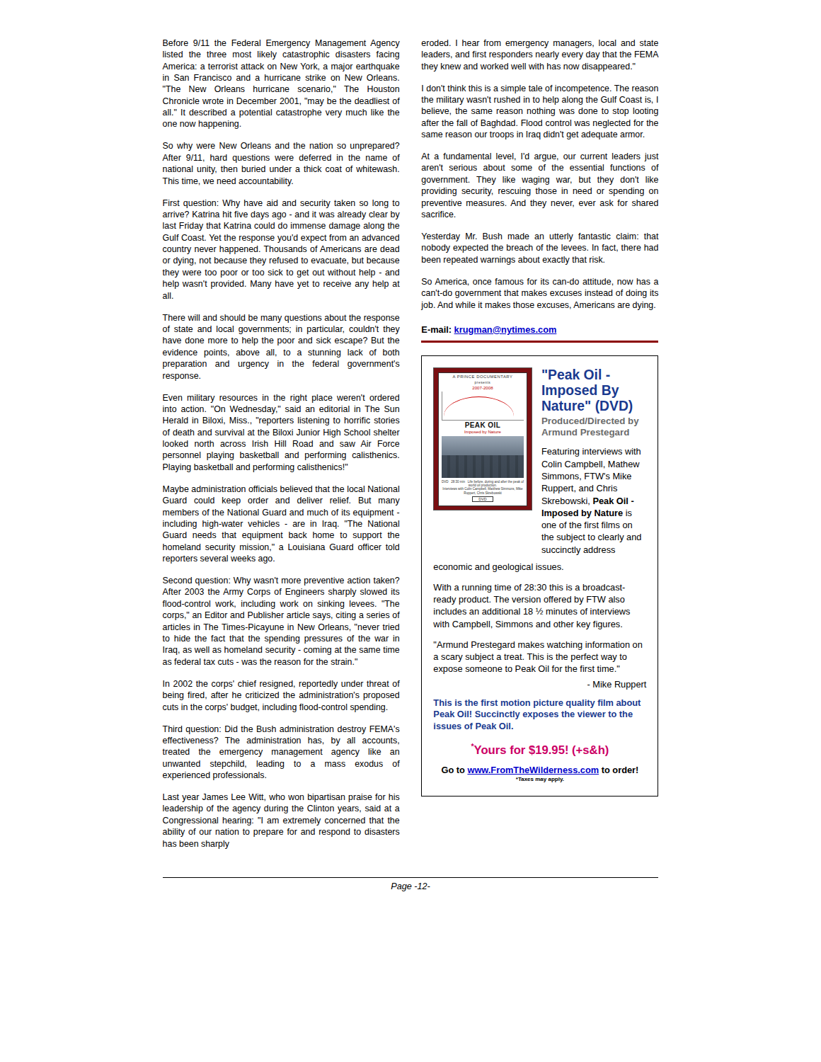Before 9/11 the Federal Emergency Management Agency listed the three most likely catastrophic disasters facing America: a terrorist attack on New York, a major earthquake in San Francisco and a hurricane strike on New Orleans. "The New Orleans hurricane scenario," The Houston Chronicle wrote in December 2001, "may be the deadliest of all." It described a potential catastrophe very much like the one now happening.
So why were New Orleans and the nation so unprepared? After 9/11, hard questions were deferred in the name of national unity, then buried under a thick coat of whitewash. This time, we need accountability.
First question: Why have aid and security taken so long to arrive? Katrina hit five days ago - and it was already clear by last Friday that Katrina could do immense damage along the Gulf Coast. Yet the response you'd expect from an advanced country never happened. Thousands of Americans are dead or dying, not because they refused to evacuate, but because they were too poor or too sick to get out without help - and help wasn't provided. Many have yet to receive any help at all.
There will and should be many questions about the response of state and local governments; in particular, couldn't they have done more to help the poor and sick escape? But the evidence points, above all, to a stunning lack of both preparation and urgency in the federal government's response.
Even military resources in the right place weren't ordered into action. "On Wednesday," said an editorial in The Sun Herald in Biloxi, Miss., "reporters listening to horrific stories of death and survival at the Biloxi Junior High School shelter looked north across Irish Hill Road and saw Air Force personnel playing basketball and performing calisthenics. Playing basketball and performing calisthenics!"
Maybe administration officials believed that the local National Guard could keep order and deliver relief. But many members of the National Guard and much of its equipment - including high-water vehicles - are in Iraq. "The National Guard needs that equipment back home to support the homeland security mission," a Louisiana Guard officer told reporters several weeks ago.
Second question: Why wasn't more preventive action taken? After 2003 the Army Corps of Engineers sharply slowed its flood-control work, including work on sinking levees. "The corps," an Editor and Publisher article says, citing a series of articles in The Times-Picayune in New Orleans, "never tried to hide the fact that the spending pressures of the war in Iraq, as well as homeland security - coming at the same time as federal tax cuts - was the reason for the strain."
In 2002 the corps' chief resigned, reportedly under threat of being fired, after he criticized the administration's proposed cuts in the corps' budget, including flood-control spending.
Third question: Did the Bush administration destroy FEMA's effectiveness? The administration has, by all accounts, treated the emergency management agency like an unwanted stepchild, leading to a mass exodus of experienced professionals.
Last year James Lee Witt, who won bipartisan praise for his leadership of the agency during the Clinton years, said at a Congressional hearing: "I am extremely concerned that the ability of our nation to prepare for and respond to disasters has been sharply
eroded. I hear from emergency managers, local and state leaders, and first responders nearly every day that the FEMA they knew and worked well with has now disappeared."
I don't think this is a simple tale of incompetence. The reason the military wasn't rushed in to help along the Gulf Coast is, I believe, the same reason nothing was done to stop looting after the fall of Baghdad. Flood control was neglected for the same reason our troops in Iraq didn't get adequate armor.
At a fundamental level, I'd argue, our current leaders just aren't serious about some of the essential functions of government. They like waging war, but they don't like providing security, rescuing those in need or spending on preventive measures. And they never, ever ask for shared sacrifice.
Yesterday Mr. Bush made an utterly fantastic claim: that nobody expected the breach of the levees. In fact, there had been repeated warnings about exactly that risk.
So America, once famous for its can-do attitude, now has a can't-do government that makes excuses instead of doing its job. And while it makes those excuses, Americans are dying.
E-mail: krugman@nytimes.com
A PRINCE DOCUMENTARY
presents
2007-2008
PEAK OIL
Imposed by Nature
DVD 28:30 min Life before, during and after the peak of world oil production.
Interviews with Colin Campbell, Matthew Simmons, Mike Ruppert, Chris Skrebowski
DVD
"Peak Oil - Imposed By Nature" (DVD)
Produced/Directed by Armund Prestegard
Featuring interviews with Colin Campbell, Mathew Simmons, FTW's Mike Ruppert, and Chris Skrebowski, Peak Oil - Imposed by Nature is one of the first films on the subject to clearly and succinctly address
economic and geological issues.
With a running time of 28:30 this is a broadcast-ready product. The version offered by FTW also includes an additional 18 ½ minutes of interviews with Campbell, Simmons and other key figures.
"Armund Prestegard makes watching information on a scary subject a treat. This is the perfect way to expose someone to Peak Oil for the first time."
- Mike Ruppert
This is the first motion picture quality film about Peak Oil! Succinctly exposes the viewer to the issues of Peak Oil.
*Yours for $19.95! (+s&h)
Go to www.FromTheWilderness.com to order!
*Taxes may apply.
Page -12-